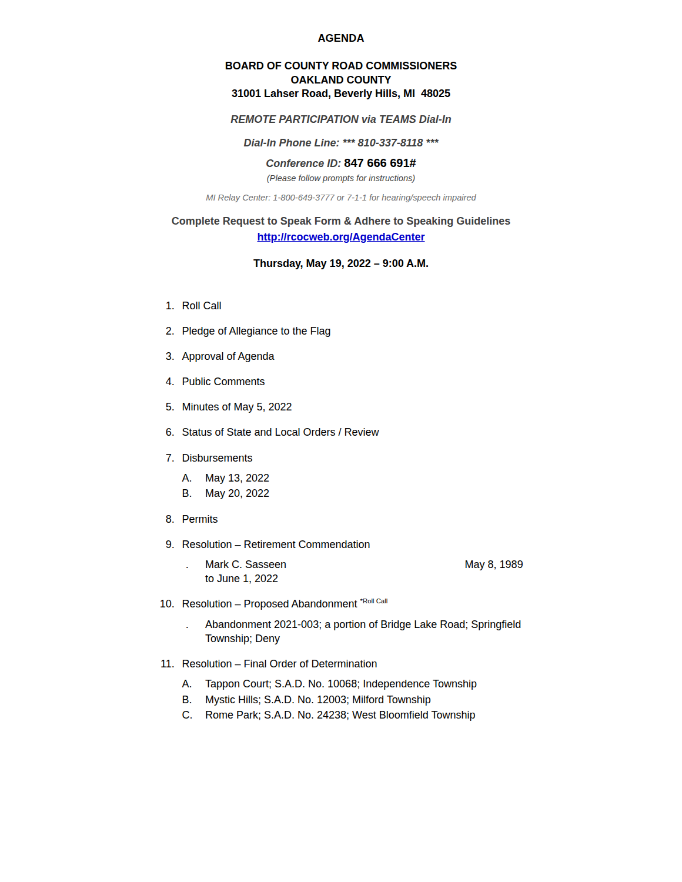AGENDA
BOARD OF COUNTY ROAD COMMISSIONERS
OAKLAND COUNTY
31001 Lahser Road, Beverly Hills, MI 48025
REMOTE PARTICIPATION via TEAMS Dial-In
Dial-In Phone Line: *** 810-337-8118 ***
Conference ID: 847 666 691#
(Please follow prompts for instructions)
MI Relay Center: 1-800-649-3777 or 7-1-1 for hearing/speech impaired
Complete Request to Speak Form & Adhere to Speaking Guidelines
http://rcocweb.org/AgendaCenter
Thursday, May 19, 2022 – 9:00 A.M.
1. Roll Call
2. Pledge of Allegiance to the Flag
3. Approval of Agenda
4. Public Comments
5. Minutes of May 5, 2022
6. Status of State and Local Orders / Review
7. Disbursements
A. May 13, 2022
B. May 20, 2022
8. Permits
9. Resolution – Retirement Commendation
. Mark C. Sasseen May 8, 1989 to June 1, 2022
10. Resolution – Proposed Abandonment *Roll Call
. Abandonment 2021-003; a portion of Bridge Lake Road; Springfield Township; Deny
11. Resolution – Final Order of Determination
A. Tappon Court; S.A.D. No. 10068; Independence Township
B. Mystic Hills; S.A.D. No. 12003; Milford Township
C. Rome Park; S.A.D. No. 24238; West Bloomfield Township